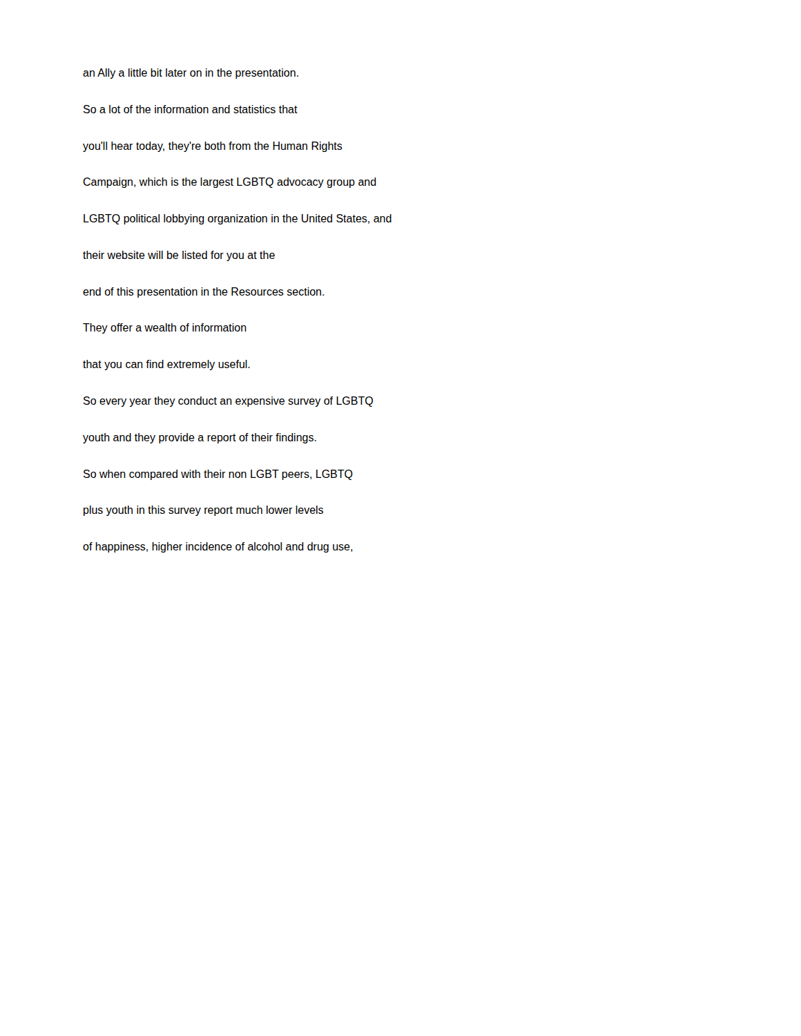an Ally a little bit later on in the presentation.
So a lot of the information and statistics that
you'll hear today, they're both from the Human Rights
Campaign, which is the largest LGBTQ advocacy group and
LGBTQ political lobbying organization in the United States, and
their website will be listed for you at the
end of this presentation in the Resources section.
They offer a wealth of information
that you can find extremely useful.
So every year they conduct an expensive survey of LGBTQ
youth and they provide a report of their findings.
So when compared with their non LGBT peers, LGBTQ
plus youth in this survey report much lower levels
of happiness, higher incidence of alcohol and drug use,